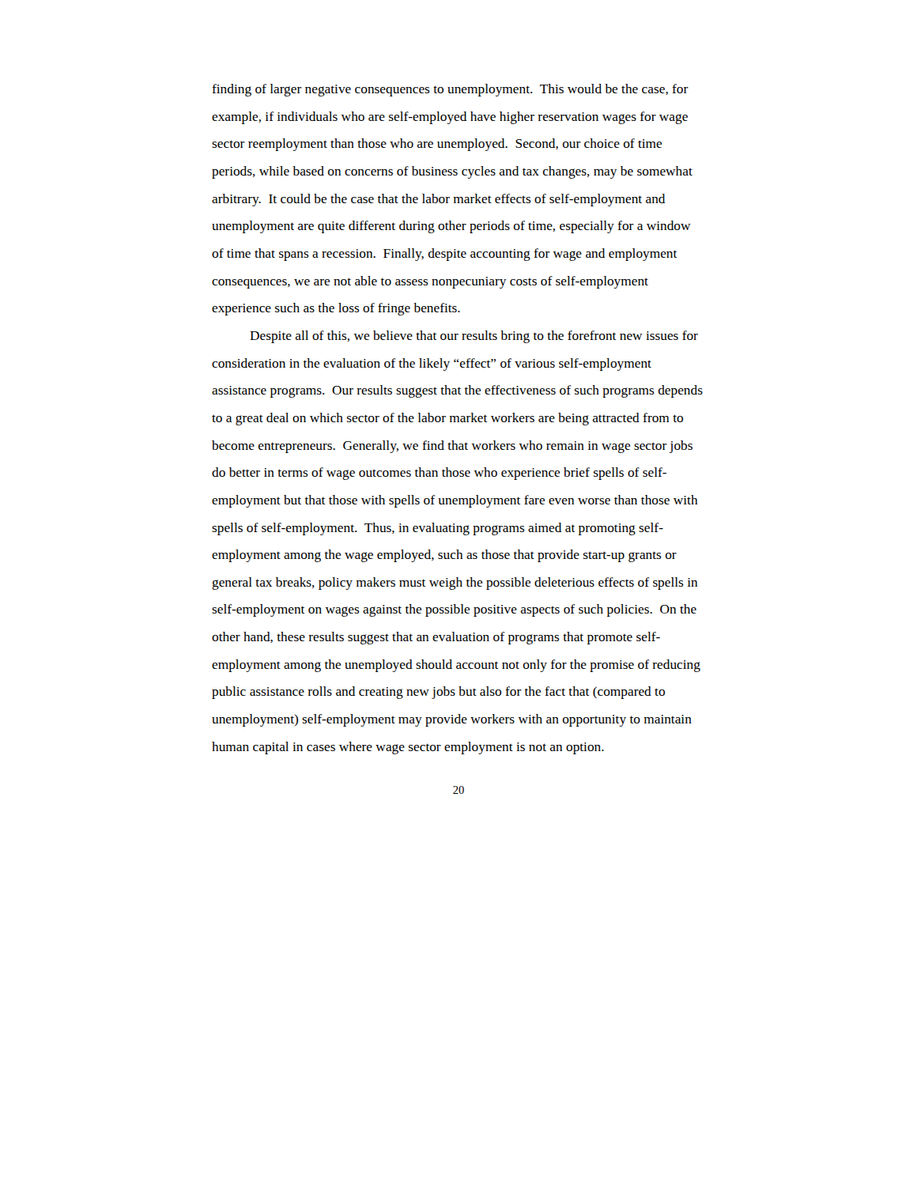finding of larger negative consequences to unemployment. This would be the case, for example, if individuals who are self-employed have higher reservation wages for wage sector reemployment than those who are unemployed. Second, our choice of time periods, while based on concerns of business cycles and tax changes, may be somewhat arbitrary. It could be the case that the labor market effects of self-employment and unemployment are quite different during other periods of time, especially for a window of time that spans a recession. Finally, despite accounting for wage and employment consequences, we are not able to assess nonpecuniary costs of self-employment experience such as the loss of fringe benefits.
Despite all of this, we believe that our results bring to the forefront new issues for consideration in the evaluation of the likely “effect” of various self-employment assistance programs. Our results suggest that the effectiveness of such programs depends to a great deal on which sector of the labor market workers are being attracted from to become entrepreneurs. Generally, we find that workers who remain in wage sector jobs do better in terms of wage outcomes than those who experience brief spells of self-employment but that those with spells of unemployment fare even worse than those with spells of self-employment. Thus, in evaluating programs aimed at promoting self-employment among the wage employed, such as those that provide start-up grants or general tax breaks, policy makers must weigh the possible deleterious effects of spells in self-employment on wages against the possible positive aspects of such policies. On the other hand, these results suggest that an evaluation of programs that promote self-employment among the unemployed should account not only for the promise of reducing public assistance rolls and creating new jobs but also for the fact that (compared to unemployment) self-employment may provide workers with an opportunity to maintain human capital in cases where wage sector employment is not an option.
20